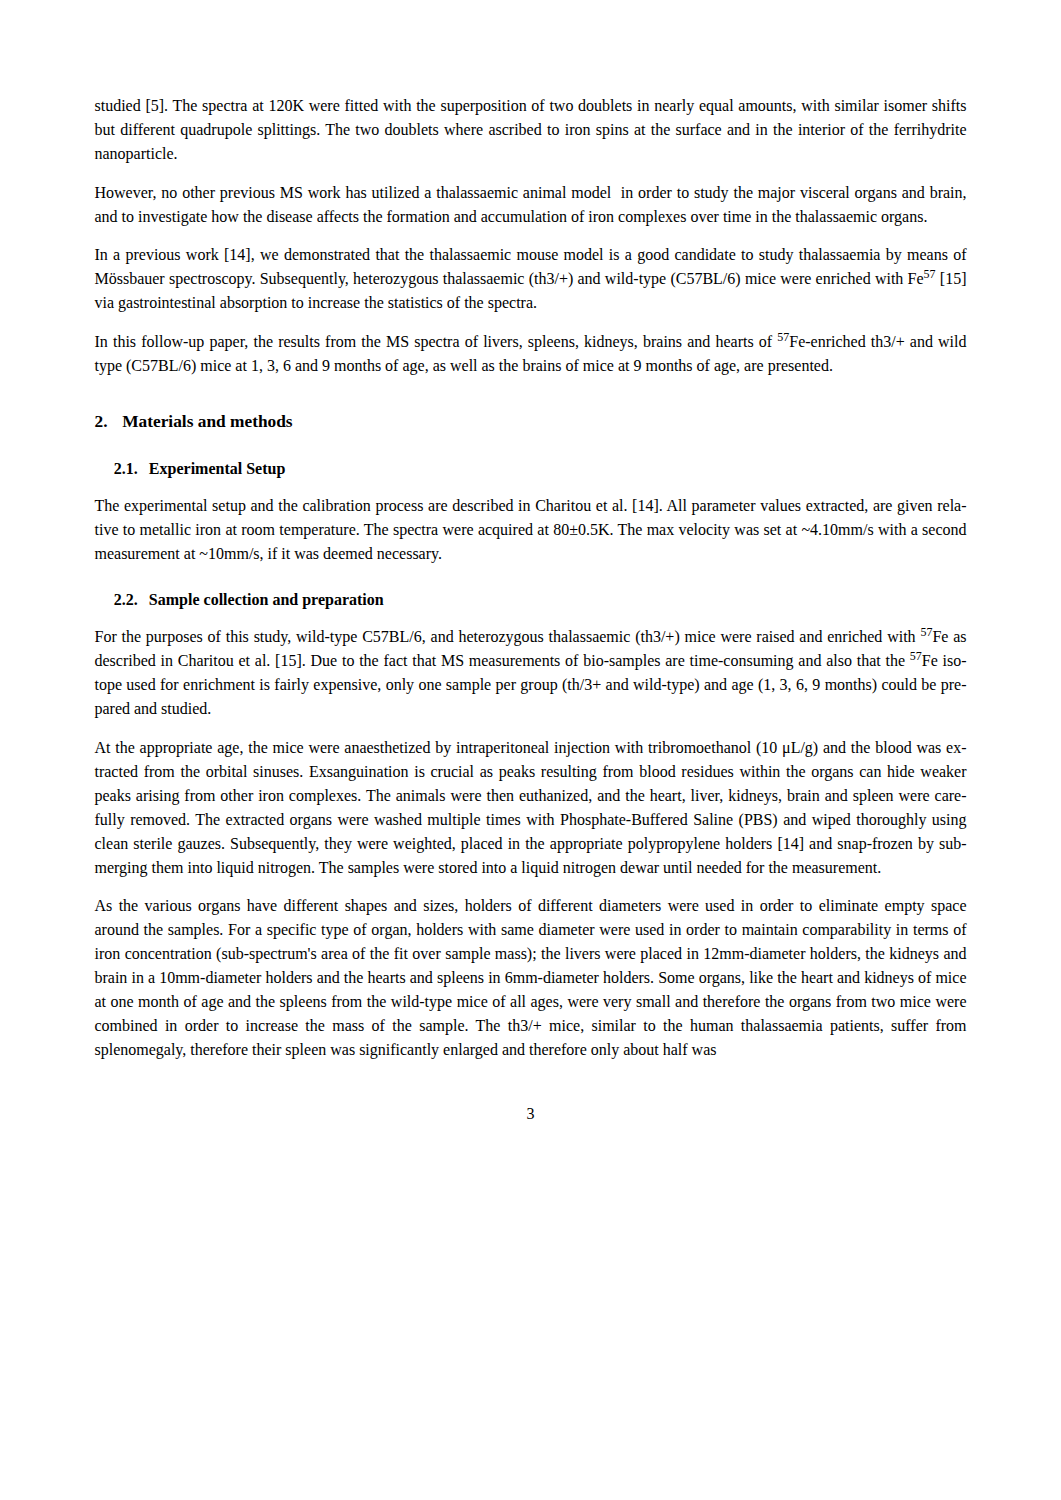studied [5]. The spectra at 120K were fitted with the superposition of two doublets in nearly equal amounts, with similar isomer shifts but different quadrupole splittings. The two doublets where ascribed to iron spins at the surface and in the interior of the ferrihydrite nanoparticle.
However, no other previous MS work has utilized a thalassaemic animal model in order to study the major visceral organs and brain, and to investigate how the disease affects the formation and accumulation of iron complexes over time in the thalassaemic organs.
In a previous work [14], we demonstrated that the thalassaemic mouse model is a good candidate to study thalassaemia by means of Mössbauer spectroscopy. Subsequently, heterozygous thalassaemic (th3/+) and wild-type (C57BL/6) mice were enriched with Fe57 [15] via gastrointestinal absorption to increase the statistics of the spectra.
In this follow-up paper, the results from the MS spectra of livers, spleens, kidneys, brains and hearts of 57Fe-enriched th3/+ and wild type (C57BL/6) mice at 1, 3, 6 and 9 months of age, as well as the brains of mice at 9 months of age, are presented.
2. Materials and methods
2.1. Experimental Setup
The experimental setup and the calibration process are described in Charitou et al. [14]. All parameter values extracted, are given relative to metallic iron at room temperature. The spectra were acquired at 80±0.5K. The max velocity was set at ~4.10mm/s with a second measurement at ~10mm/s, if it was deemed necessary.
2.2. Sample collection and preparation
For the purposes of this study, wild-type C57BL/6, and heterozygous thalassaemic (th3/+) mice were raised and enriched with 57Fe as described in Charitou et al. [15]. Due to the fact that MS measurements of bio-samples are time-consuming and also that the 57Fe isotope used for enrichment is fairly expensive, only one sample per group (th/3+ and wild-type) and age (1, 3, 6, 9 months) could be prepared and studied.
At the appropriate age, the mice were anaesthetized by intraperitoneal injection with tribromoethanol (10 μL/g) and the blood was extracted from the orbital sinuses. Exsanguination is crucial as peaks resulting from blood residues within the organs can hide weaker peaks arising from other iron complexes. The animals were then euthanized, and the heart, liver, kidneys, brain and spleen were carefully removed. The extracted organs were washed multiple times with Phosphate-Buffered Saline (PBS) and wiped thoroughly using clean sterile gauzes. Subsequently, they were weighted, placed in the appropriate polypropylene holders [14] and snap-frozen by submerging them into liquid nitrogen. The samples were stored into a liquid nitrogen dewar until needed for the measurement.
As the various organs have different shapes and sizes, holders of different diameters were used in order to eliminate empty space around the samples. For a specific type of organ, holders with same diameter were used in order to maintain comparability in terms of iron concentration (sub-spectrum's area of the fit over sample mass); the livers were placed in 12mm-diameter holders, the kidneys and brain in a 10mm-diameter holders and the hearts and spleens in 6mm-diameter holders. Some organs, like the heart and kidneys of mice at one month of age and the spleens from the wild-type mice of all ages, were very small and therefore the organs from two mice were combined in order to increase the mass of the sample. The th3/+ mice, similar to the human thalassaemia patients, suffer from splenomegaly, therefore their spleen was significantly enlarged and therefore only about half was
3